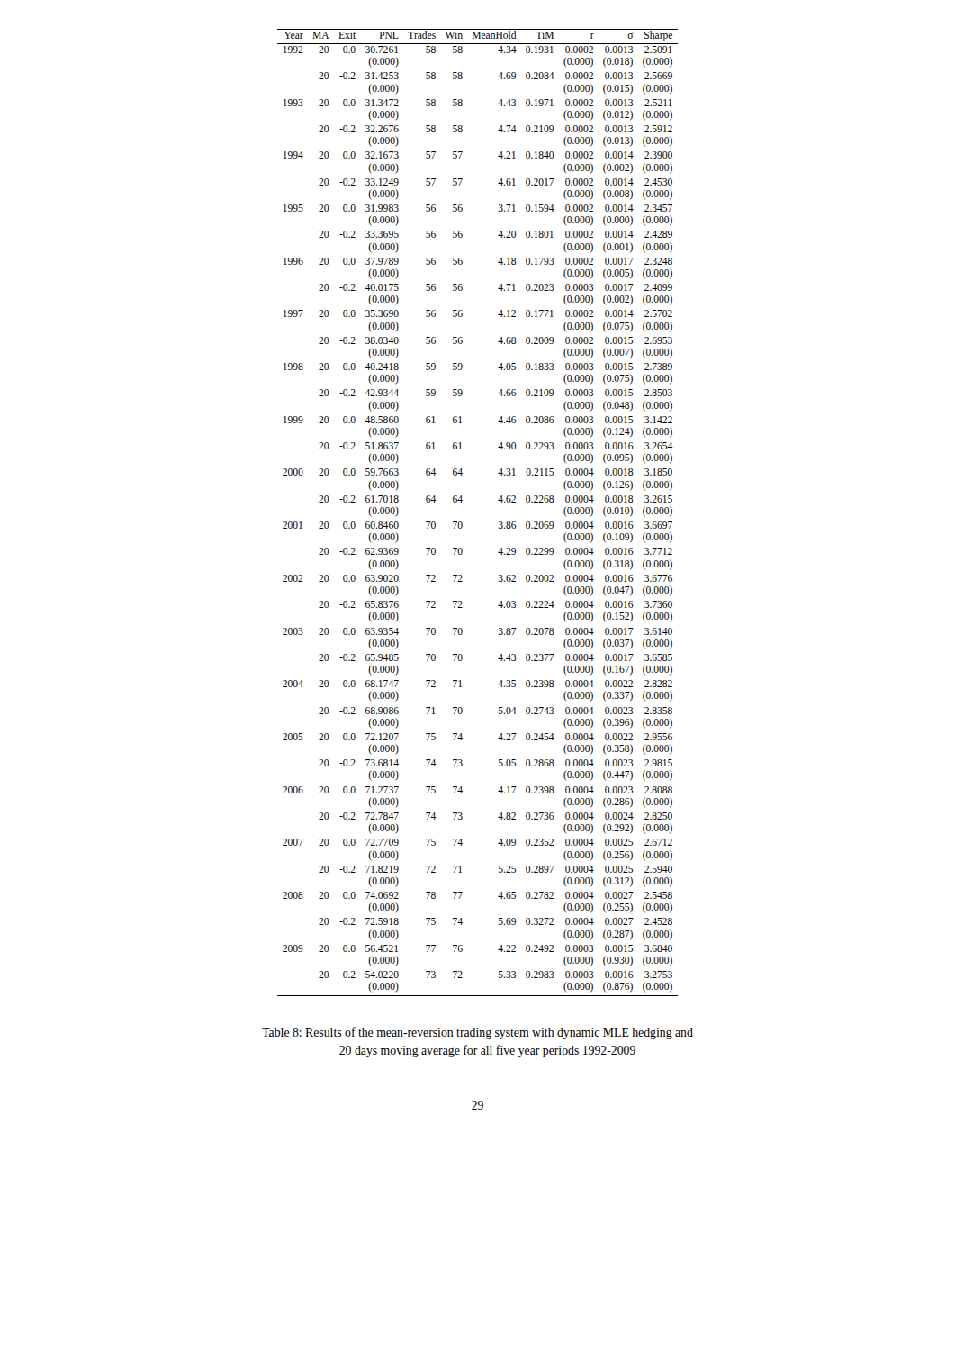| Year | MA | Exit | PNL | Trades | Win | MeanHold | TiM | r̄ | σ | Sharpe |
| --- | --- | --- | --- | --- | --- | --- | --- | --- | --- | --- |
| 1992 | 20 | 0.0 | 30.7261 | 58 | 58 | 4.34 | 0.1931 | 0.0002 | 0.0013 | 2.5091 |
| | | | (0.000) | | | | | (0.000) | (0.018) | (0.000) |
| | 20 | -0.2 | 31.4253 | 58 | 58 | 4.69 | 0.2084 | 0.0002 | 0.0013 | 2.5669 |
| | | | (0.000) | | | | | (0.000) | (0.015) | (0.000) |
| 1993 | 20 | 0.0 | 31.3472 | 58 | 58 | 4.43 | 0.1971 | 0.0002 | 0.0013 | 2.5211 |
| | | | (0.000) | | | | | (0.000) | (0.012) | (0.000) |
| | 20 | -0.2 | 32.2676 | 58 | 58 | 4.74 | 0.2109 | 0.0002 | 0.0013 | 2.5912 |
| | | | (0.000) | | | | | (0.000) | (0.013) | (0.000) |
| 1994 | 20 | 0.0 | 32.1673 | 57 | 57 | 4.21 | 0.1840 | 0.0002 | 0.0014 | 2.3900 |
| | | | (0.000) | | | | | (0.000) | (0.002) | (0.000) |
| | 20 | -0.2 | 33.1249 | 57 | 57 | 4.61 | 0.2017 | 0.0002 | 0.0014 | 2.4530 |
| | | | (0.000) | | | | | (0.000) | (0.008) | (0.000) |
| 1995 | 20 | 0.0 | 31.9983 | 56 | 56 | 3.71 | 0.1594 | 0.0002 | 0.0014 | 2.3457 |
| | | | (0.000) | | | | | (0.000) | (0.000) | (0.000) |
| | 20 | -0.2 | 33.3695 | 56 | 56 | 4.20 | 0.1801 | 0.0002 | 0.0014 | 2.4289 |
| | | | (0.000) | | | | | (0.000) | (0.001) | (0.000) |
| 1996 | 20 | 0.0 | 37.9789 | 56 | 56 | 4.18 | 0.1793 | 0.0002 | 0.0017 | 2.3248 |
| | | | (0.000) | | | | | (0.000) | (0.005) | (0.000) |
| | 20 | -0.2 | 40.0175 | 56 | 56 | 4.71 | 0.2023 | 0.0003 | 0.0017 | 2.4099 |
| | | | (0.000) | | | | | (0.000) | (0.002) | (0.000) |
| 1997 | 20 | 0.0 | 35.3690 | 56 | 56 | 4.12 | 0.1771 | 0.0002 | 0.0014 | 2.5702 |
| | | | (0.000) | | | | | (0.000) | (0.075) | (0.000) |
| | 20 | -0.2 | 38.0340 | 56 | 56 | 4.68 | 0.2009 | 0.0002 | 0.0015 | 2.6953 |
| | | | (0.000) | | | | | (0.000) | (0.007) | (0.000) |
| 1998 | 20 | 0.0 | 40.2418 | 59 | 59 | 4.05 | 0.1833 | 0.0003 | 0.0015 | 2.7389 |
| | | | (0.000) | | | | | (0.000) | (0.075) | (0.000) |
| | 20 | -0.2 | 42.9344 | 59 | 59 | 4.66 | 0.2109 | 0.0003 | 0.0015 | 2.8503 |
| | | | (0.000) | | | | | (0.000) | (0.048) | (0.000) |
| 1999 | 20 | 0.0 | 48.5860 | 61 | 61 | 4.46 | 0.2086 | 0.0003 | 0.0015 | 3.1422 |
| | | | (0.000) | | | | | (0.000) | (0.124) | (0.000) |
| | 20 | -0.2 | 51.8637 | 61 | 61 | 4.90 | 0.2293 | 0.0003 | 0.0016 | 3.2654 |
| | | | (0.000) | | | | | (0.000) | (0.095) | (0.000) |
| 2000 | 20 | 0.0 | 59.7663 | 64 | 64 | 4.31 | 0.2115 | 0.0004 | 0.0018 | 3.1850 |
| | | | (0.000) | | | | | (0.000) | (0.126) | (0.000) |
| | 20 | -0.2 | 61.7018 | 64 | 64 | 4.62 | 0.2268 | 0.0004 | 0.0018 | 3.2615 |
| | | | (0.000) | | | | | (0.000) | (0.010) | (0.000) |
| 2001 | 20 | 0.0 | 60.8460 | 70 | 70 | 3.86 | 0.2069 | 0.0004 | 0.0016 | 3.6697 |
| | | | (0.000) | | | | | (0.000) | (0.109) | (0.000) |
| | 20 | -0.2 | 62.9369 | 70 | 70 | 4.29 | 0.2299 | 0.0004 | 0.0016 | 3.7712 |
| | | | (0.000) | | | | | (0.000) | (0.318) | (0.000) |
| 2002 | 20 | 0.0 | 63.9020 | 72 | 72 | 3.62 | 0.2002 | 0.0004 | 0.0016 | 3.6776 |
| | | | (0.000) | | | | | (0.000) | (0.047) | (0.000) |
| | 20 | -0.2 | 65.8376 | 72 | 72 | 4.03 | 0.2224 | 0.0004 | 0.0016 | 3.7360 |
| | | | (0.000) | | | | | (0.000) | (0.152) | (0.000) |
| 2003 | 20 | 0.0 | 63.9354 | 70 | 70 | 3.87 | 0.2078 | 0.0004 | 0.0017 | 3.6140 |
| | | | (0.000) | | | | | (0.000) | (0.037) | (0.000) |
| | 20 | -0.2 | 65.9485 | 70 | 70 | 4.43 | 0.2377 | 0.0004 | 0.0017 | 3.6585 |
| | | | (0.000) | | | | | (0.000) | (0.167) | (0.000) |
| 2004 | 20 | 0.0 | 68.1747 | 72 | 71 | 4.35 | 0.2398 | 0.0004 | 0.0022 | 2.8282 |
| | | | (0.000) | | | | | (0.000) | (0.337) | (0.000) |
| | 20 | -0.2 | 68.9086 | 71 | 70 | 5.04 | 0.2743 | 0.0004 | 0.0023 | 2.8358 |
| | | | (0.000) | | | | | (0.000) | (0.396) | (0.000) |
| 2005 | 20 | 0.0 | 72.1207 | 75 | 74 | 4.27 | 0.2454 | 0.0004 | 0.0022 | 2.9556 |
| | | | (0.000) | | | | | (0.000) | (0.358) | (0.000) |
| | 20 | -0.2 | 73.6814 | 74 | 73 | 5.05 | 0.2868 | 0.0004 | 0.0023 | 2.9815 |
| | | | (0.000) | | | | | (0.000) | (0.447) | (0.000) |
| 2006 | 20 | 0.0 | 71.2737 | 75 | 74 | 4.17 | 0.2398 | 0.0004 | 0.0023 | 2.8088 |
| | | | (0.000) | | | | | (0.000) | (0.286) | (0.000) |
| | 20 | -0.2 | 72.7847 | 74 | 73 | 4.82 | 0.2736 | 0.0004 | 0.0024 | 2.8250 |
| | | | (0.000) | | | | | (0.000) | (0.292) | (0.000) |
| 2007 | 20 | 0.0 | 72.7709 | 75 | 74 | 4.09 | 0.2352 | 0.0004 | 0.0025 | 2.6712 |
| | | | (0.000) | | | | | (0.000) | (0.256) | (0.000) |
| | 20 | -0.2 | 71.8219 | 72 | 71 | 5.25 | 0.2897 | 0.0004 | 0.0025 | 2.5940 |
| | | | (0.000) | | | | | (0.000) | (0.312) | (0.000) |
| 2008 | 20 | 0.0 | 74.0692 | 78 | 77 | 4.65 | 0.2782 | 0.0004 | 0.0027 | 2.5458 |
| | | | (0.000) | | | | | (0.000) | (0.255) | (0.000) |
| | 20 | -0.2 | 72.5918 | 75 | 74 | 5.69 | 0.3272 | 0.0004 | 0.0027 | 2.4528 |
| | | | (0.000) | | | | | (0.000) | (0.287) | (0.000) |
| 2009 | 20 | 0.0 | 56.4521 | 77 | 76 | 4.22 | 0.2492 | 0.0003 | 0.0015 | 3.6840 |
| | | | (0.000) | | | | | (0.000) | (0.930) | (0.000) |
| | 20 | -0.2 | 54.0220 | 73 | 72 | 5.33 | 0.2983 | 0.0003 | 0.0016 | 3.2753 |
| | | | (0.000) | | | | | (0.000) | (0.876) | (0.000) |
Table 8: Results of the mean-reversion trading system with dynamic MLE hedging and 20 days moving average for all five year periods 1992-2009
29